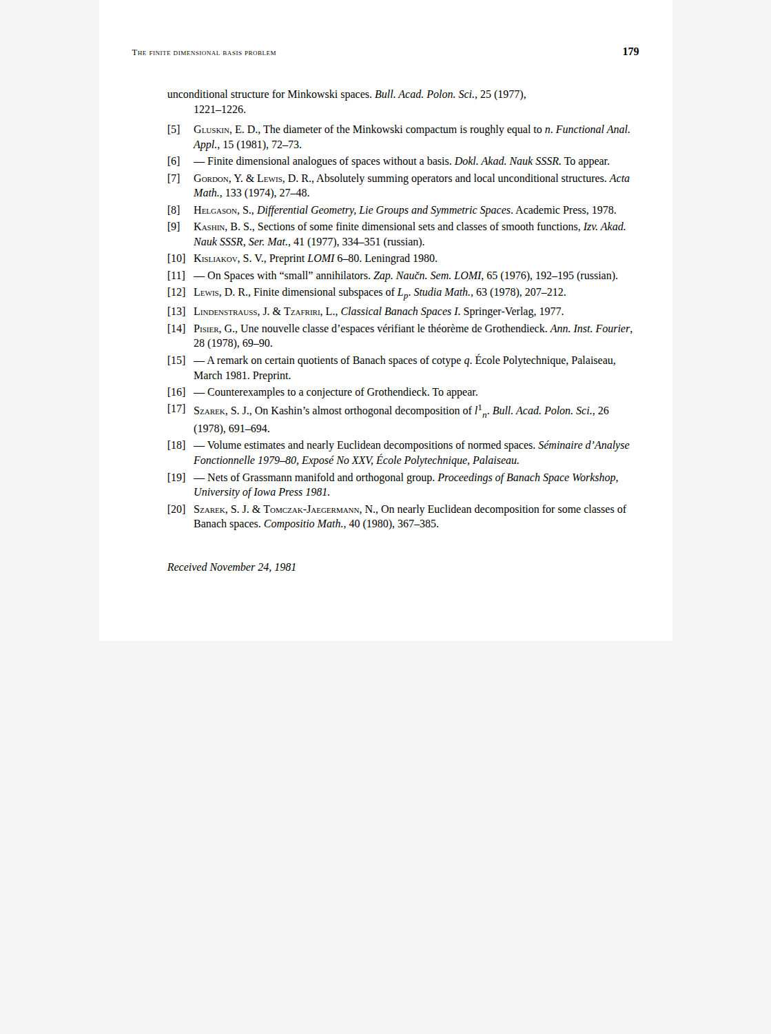The finite dimensional basis problem 179
unconditional structure for Minkowski spaces. Bull. Acad. Polon. Sci., 25 (1977),
1221–1226.
[5] Gluskin, E. D., The diameter of the Minkowski compactum is roughly equal to n. Functional Anal. Appl., 15 (1981), 72–73.
[6]— Finite dimensional analogues of spaces without a basis. Dokl. Akad. Nauk SSSR. To appear.
[7] Gordon, Y. & Lewis, D. R., Absolutely summing operators and local unconditional structures. Acta Math., 133 (1974), 27–48.
[8] Helgason, S., Differential Geometry, Lie Groups and Symmetric Spaces. Academic Press, 1978.
[9] Kashin, B. S., Sections of some finite dimensional sets and classes of smooth functions, Izv. Akad. Nauk SSSR, Ser. Mat., 41 (1977), 334–351 (russian).
[10] Kisliakov, S. V., Preprint LOMI 6–80. Leningrad 1980.
[11]— On Spaces with “small” annihilators. Zap. Nauc̆n. Sem. LOMI, 65 (1976), 192–195 (russian).
[12] Lewis, D. R., Finite dimensional subspaces of Lp. Studia Math., 63 (1978), 207–212.
[13] Lindenstrauss, J. & Tzafriri, L., Classical Banach Spaces I. Springer-Verlag, 1977.
[14] Pisier, G., Une nouvelle classe d’espaces vérifiant le théorème de Grothendieck. Ann. Inst. Fourier, 28 (1978), 69–90.
[15]— A remark on certain quotients of Banach spaces of cotype q. École Polytechnique, Palaiseau, March 1981. Preprint.
[16]— Counterexamples to a conjecture of Grothendieck. To appear.
[17] Szarek, S. J., On Kashin’s almost orthogonal decomposition of l1n. Bull. Acad. Polon. Sci., 26 (1978), 691–694.
[18]— Volume estimates and nearly Euclidean decompositions of normed spaces. Séminaire d’Analyse Fonctionnelle 1979–80, Exposé No XXV, École Polytechnique, Palaiseau.
[19]— Nets of Grassmann manifold and orthogonal group. Proceedings of Banach Space Workshop, University of Iowa Press 1981.
[20] Szarek, S. J. & Tomczak-Jaegermann, N., On nearly Euclidean decomposition for some classes of Banach spaces. Compositio Math., 40 (1980), 367–385.
Received November 24, 1981